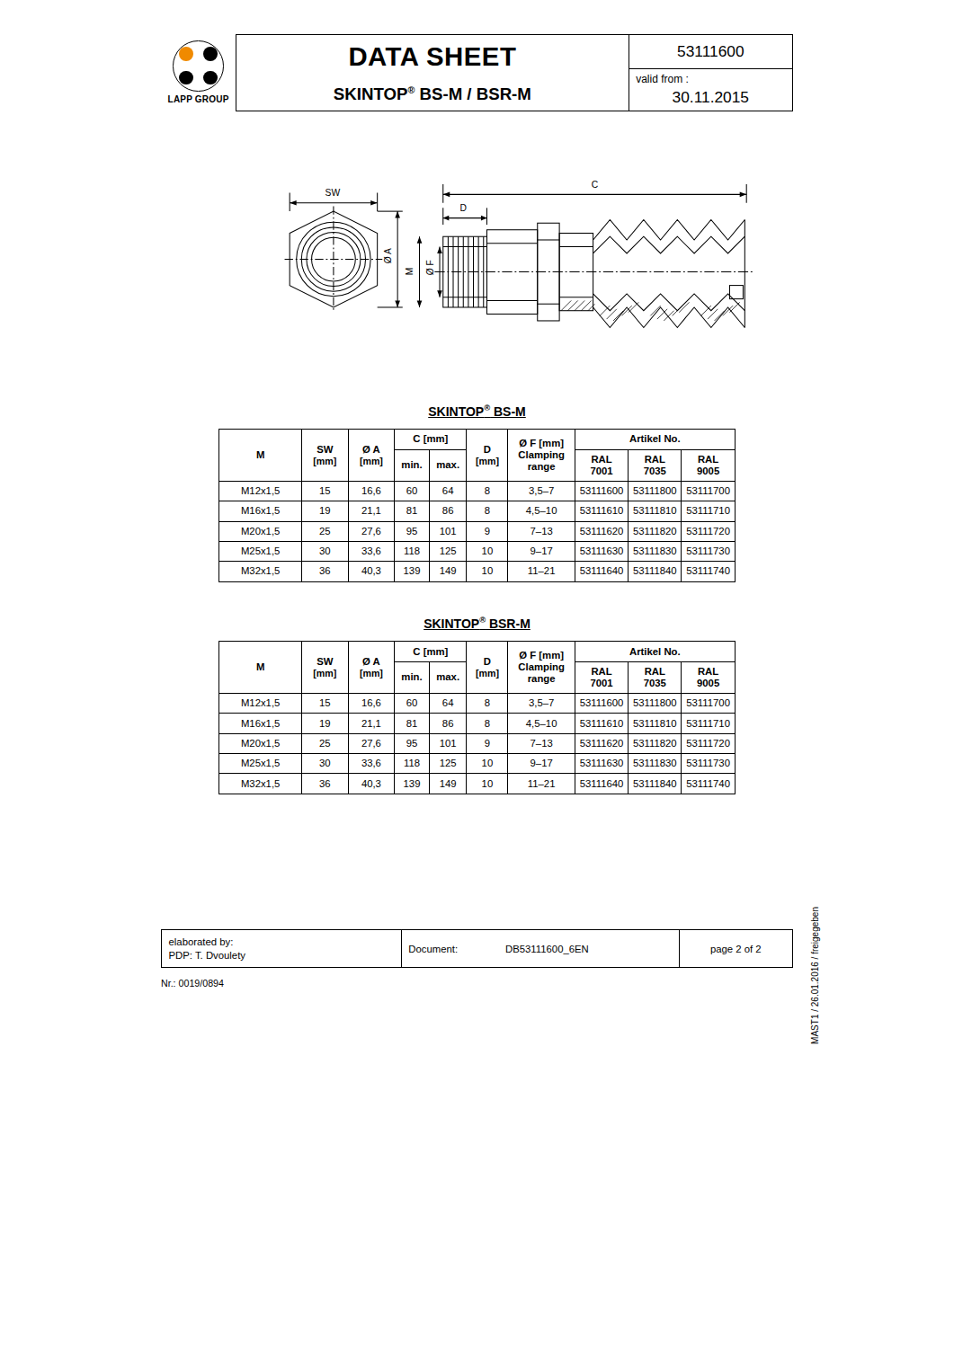LAPP GROUP
DATA SHEET
SKINTOP® BS-M / BSR-M
53111600
valid from :
30.11.2015
SW Ø A C D M Ø F
SKINTOP® BS-M
| M | SW [mm] | Ø A [mm] | C [mm] | D [mm] | Ø F [mm] Clamping range | Artikel No. |
| --- | --- | --- | --- | --- | --- | --- |
| min. | max. | RAL 7001 | RAL 7035 | RAL 9005 |
| M12x1,5 | 15 | 16,6 | 60 | 64 | 8 | 3,5–7 | 53111600 | 53111800 | 53111700 |
| M16x1,5 | 19 | 21,1 | 81 | 86 | 8 | 4,5–10 | 53111610 | 53111810 | 53111710 |
| M20x1,5 | 25 | 27,6 | 95 | 101 | 9 | 7–13 | 53111620 | 53111820 | 53111720 |
| M25x1,5 | 30 | 33,6 | 118 | 125 | 10 | 9–17 | 53111630 | 53111830 | 53111730 |
| M32x1,5 | 36 | 40,3 | 139 | 149 | 10 | 11–21 | 53111640 | 53111840 | 53111740 |
SKINTOP® BSR-M
| M | SW [mm] | Ø A [mm] | C [mm] | D [mm] | Ø F [mm] Clamping range | Artikel No. |
| --- | --- | --- | --- | --- | --- | --- |
| min. | max. | RAL 7001 | RAL 7035 | RAL 9005 |
| M12x1,5 | 15 | 16,6 | 60 | 64 | 8 | 3,5–7 | 53111600 | 53111800 | 53111700 |
| M16x1,5 | 19 | 21,1 | 81 | 86 | 8 | 4,5–10 | 53111610 | 53111810 | 53111710 |
| M20x1,5 | 25 | 27,6 | 95 | 101 | 9 | 7–13 | 53111620 | 53111820 | 53111720 |
| M25x1,5 | 30 | 33,6 | 118 | 125 | 10 | 9–17 | 53111630 | 53111830 | 53111730 |
| M32x1,5 | 36 | 40,3 | 139 | 149 | 10 | 11–21 | 53111640 | 53111840 | 53111740 |
MAST1 / 26.01.2016 / freigegeben
| elaborated by: PDP: T. Dvoulety | Document: DB53111600_6EN | page 2 of 2 |
Nr.: 0019/0894